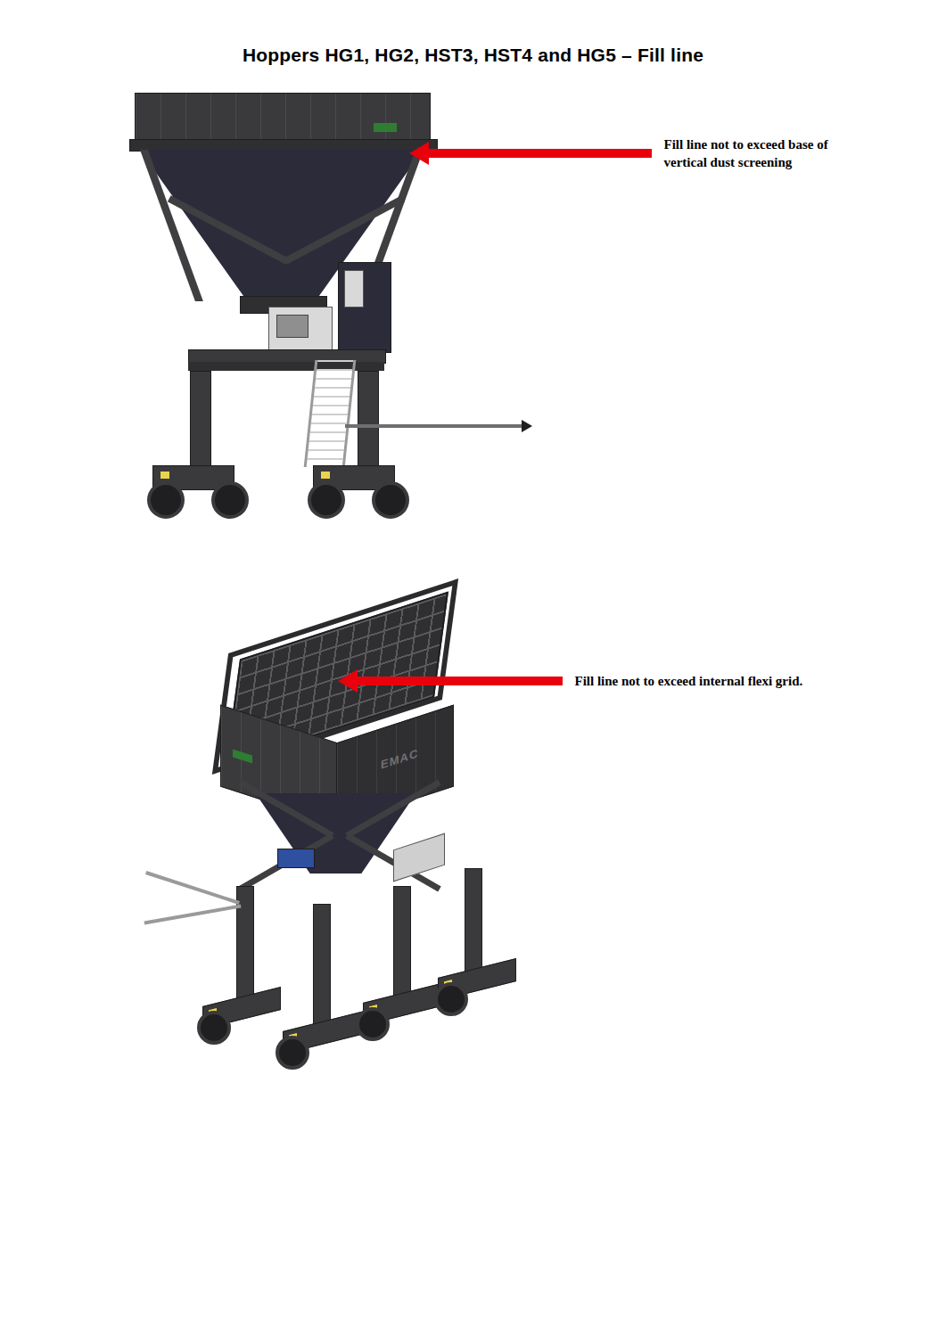Hoppers HG1, HG2, HST3, HST4 and HG5 – Fill line
Fill line not to exceed base of vertical dust screening
EMAC
Fill line not to exceed internal flexi grid.